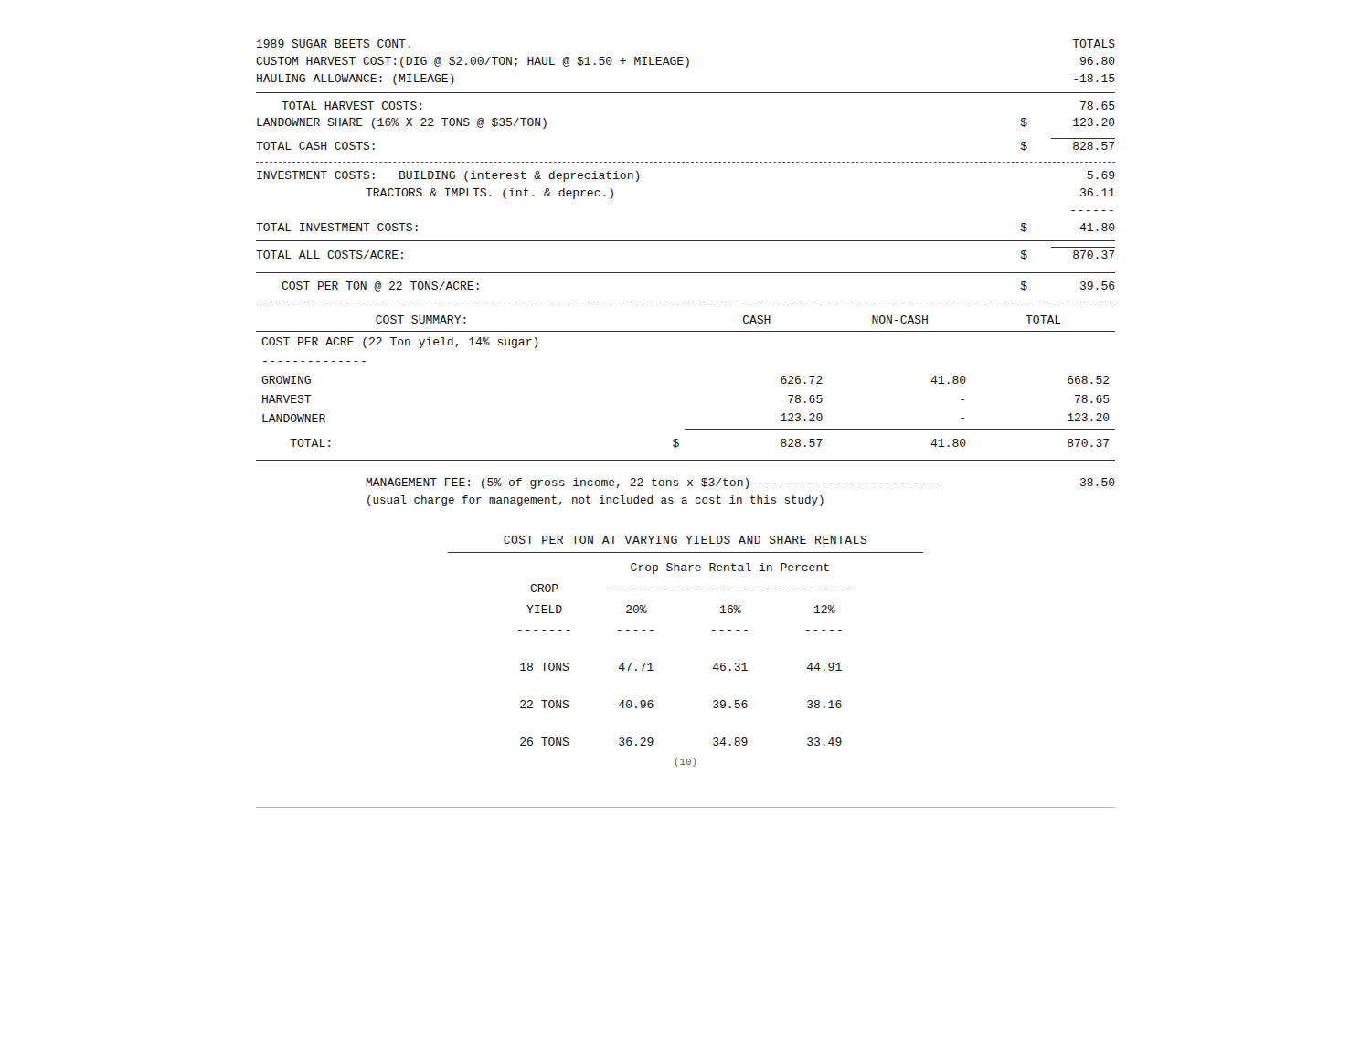1989 SUGAR BEETS CONT.
TOTALS
CUSTOM HARVEST COST:(DIG @ $2.00/TON; HAUL @ $1.50 + MILEAGE)
96.80
HAULING ALLOWANCE: (MILEAGE)
-18.15
TOTAL HARVEST COSTS:
78.65
LANDOWNER SHARE (16% X 22 TONS @ $35/TON)
$
123.20
TOTAL CASH COSTS:
$
828.57
INVESTMENT COSTS: BUILDING (interest & depreciation)
5.69
TRACTORS & IMPLTS. (int. & deprec.)
36.11
------
TOTAL INVESTMENT COSTS:
$
41.80
TOTAL ALL COSTS/ACRE:
$
870.37
COST PER TON @ 22 TONS/ACRE:
$
39.56
| COST SUMMARY: | | CASH | NON-CASH | TOTAL |
| --- | --- | --- | --- | --- |
| COST PER ACRE (22 Ton yield, 14% sugar) | | | | |
| -------------- | | | | |
| GROWING | | 626.72 | 41.80 | 668.52 |
| HARVEST | | 78.65 | - | 78.65 |
| LANDOWNER | | 123.20 | - | 123.20 |
| TOTAL: | $ | 828.57 | 41.80 | 870.37 |
MANAGEMENT FEE: (5% of gross income, 22 tons x $3/ton)
--------------------------
38.50
(usual charge for management, not included as a cost in this study)
COST PER TON AT VARYING YIELDS AND SHARE RENTALS
| | Crop Share Rental in Percent |
| CROP | ------------------------------- |
| YIELD | 20% | 16% | 12% |
| ------- | ----- | ----- | ----- |
| 18 TONS | 47.71 | 46.31 | 44.91 |
| 22 TONS | 40.96 | 39.56 | 38.16 |
| 26 TONS | 36.29 | 34.89 | 33.49 |
(10)